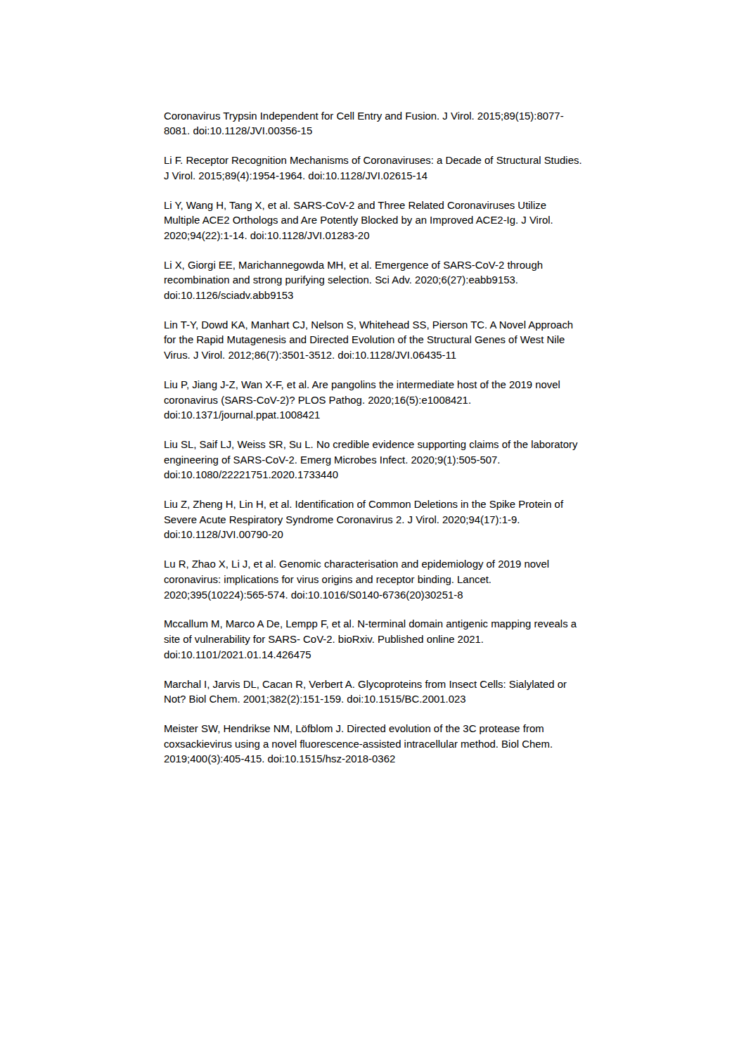Coronavirus Trypsin Independent for Cell Entry and Fusion. J Virol. 2015;89(15):8077-8081. doi:10.1128/JVI.00356-15
Li F. Receptor Recognition Mechanisms of Coronaviruses: a Decade of Structural Studies. J Virol. 2015;89(4):1954-1964. doi:10.1128/JVI.02615-14
Li Y, Wang H, Tang X, et al. SARS-CoV-2 and Three Related Coronaviruses Utilize Multiple ACE2 Orthologs and Are Potently Blocked by an Improved ACE2-Ig. J Virol. 2020;94(22):1-14. doi:10.1128/JVI.01283-20
Li X, Giorgi EE, Marichannegowda MH, et al. Emergence of SARS-CoV-2 through recombination and strong purifying selection. Sci Adv. 2020;6(27):eabb9153. doi:10.1126/sciadv.abb9153
Lin T-Y, Dowd KA, Manhart CJ, Nelson S, Whitehead SS, Pierson TC. A Novel Approach for the Rapid Mutagenesis and Directed Evolution of the Structural Genes of West Nile Virus. J Virol. 2012;86(7):3501-3512. doi:10.1128/JVI.06435-11
Liu P, Jiang J-Z, Wan X-F, et al. Are pangolins the intermediate host of the 2019 novel coronavirus (SARS-CoV-2)? PLOS Pathog. 2020;16(5):e1008421. doi:10.1371/journal.ppat.1008421
Liu SL, Saif LJ, Weiss SR, Su L. No credible evidence supporting claims of the laboratory engineering of SARS-CoV-2. Emerg Microbes Infect. 2020;9(1):505-507. doi:10.1080/22221751.2020.1733440
Liu Z, Zheng H, Lin H, et al. Identification of Common Deletions in the Spike Protein of Severe Acute Respiratory Syndrome Coronavirus 2. J Virol. 2020;94(17):1-9. doi:10.1128/JVI.00790-20
Lu R, Zhao X, Li J, et al. Genomic characterisation and epidemiology of 2019 novel coronavirus: implications for virus origins and receptor binding. Lancet. 2020;395(10224):565-574. doi:10.1016/S0140-6736(20)30251-8
Mccallum M, Marco A De, Lempp F, et al. N-terminal domain antigenic mapping reveals a site of vulnerability for SARS- CoV-2. bioRxiv. Published online 2021. doi:10.1101/2021.01.14.426475
Marchal I, Jarvis DL, Cacan R, Verbert A. Glycoproteins from Insect Cells: Sialylated or Not? Biol Chem. 2001;382(2):151-159. doi:10.1515/BC.2001.023
Meister SW, Hendrikse NM, Löfblom J. Directed evolution of the 3C protease from coxsackievirus using a novel fluorescence-assisted intracellular method. Biol Chem. 2019;400(3):405-415. doi:10.1515/hsz-2018-0362